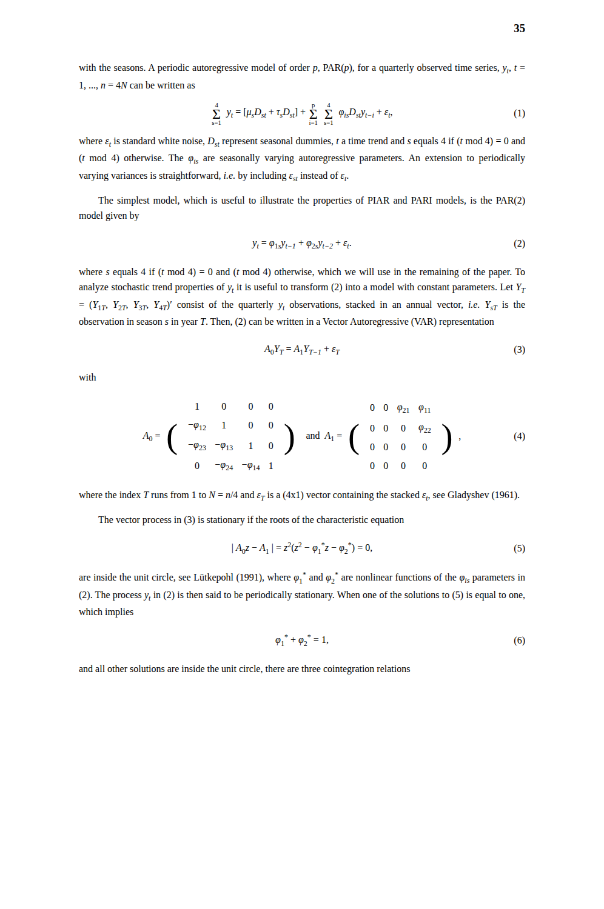35
with the seasons. A periodic autoregressive model of order p, PAR(p), for a quarterly observed time series, yt, t = 1, ..., n = 4N can be written as
Σ4 s=1 yt = [μsDst + τsDst] + Σpi=1 Σ4 s=1 φisDstyt−i + εt, (1)
where εt is standard white noise, Dst represent seasonal dummies, t a time trend and s equals 4 if (t mod 4) = 0 and (t mod 4) otherwise. The φis are seasonally varying autoregressive parameters. An extension to periodically varying variances is straightforward, i.e. by including εst instead of εt.
The simplest model, which is useful to illustrate the properties of PIAR and PARI models, is the PAR(2) model given by
yt = φ1syt−1 + φ2syt−2 + εt. (2)
where s equals 4 if (t mod 4) = 0 and (t mod 4) otherwise, which we will use in the remaining of the paper. To analyze stochastic trend properties of yt it is useful to transform (2) into a model with constant parameters. Let YT = (Y1T, Y2T, Y3T, Y4T)′ consist of the quarterly yt observations, stacked in an annual vector, i.e. YsT is the observation in season s in year T. Then, (2) can be written in a Vector Autoregressive (VAR) representation
A0YT = A1YT−1 + εT (3)
with
A0 = (
| 1 | 0 | 0 | 0 |
| − φ 12 | 1 | 0 | 0 |
| − φ 23 | − φ 13 | 1 | 0 |
| 0 | − φ 24 | − φ 14 | 1 |
) and A1 = (
| 0 | 0 | φ 21 | φ 11 |
| 0 | 0 | 0 | φ 22 |
| 0 | 0 | 0 | 0 |
| 0 | 0 | 0 | 0 |
) , (4)
where the index T runs from 1 to N = n/4 and εT is a (4x1) vector containing the stacked εt, see Gladyshev (1961).
The vector process in (3) is stationary if the roots of the characteristic equation
| A0z − A1 | = z2(z2 − φ1*z − φ2*) = 0, (5)
are inside the unit circle, see Lütkepohl (1991), where φ1* and φ2* are nonlinear functions of the φis parameters in (2). The process yt in (2) is then said to be periodically stationary. When one of the solutions to (5) is equal to one, which implies
φ1* + φ2* = 1, (6)
and all other solutions are inside the unit circle, there are three cointegration relations